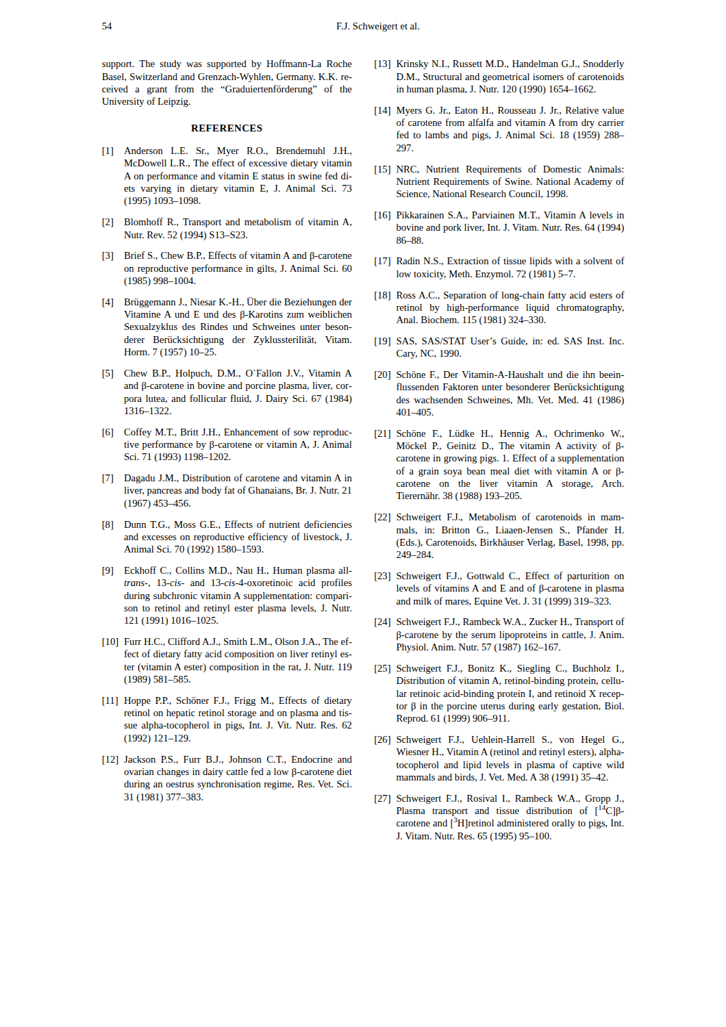54
F.J. Schweigert et al.
support. The study was supported by Hoffmann-La Roche Basel, Switzerland and Grenzach-Wyhlen, Germany. K.K. received a grant from the “Graduiertenförderung” of the University of Leipzig.
REFERENCES
[1] Anderson L.E. Sr., Myer R.O., Brendemuhl J.H., McDowell L.R., The effect of excessive dietary vitamin A on performance and vitamin E status in swine fed diets varying in dietary vitamin E, J. Animal Sci. 73 (1995) 1093–1098.
[2] Blomhoff R., Transport and metabolism of vitamin A, Nutr. Rev. 52 (1994) S13–S23.
[3] Brief S., Chew B.P., Effects of vitamin A and β-carotene on reproductive performance in gilts, J. Animal Sci. 60 (1985) 998–1004.
[4] Brüggemann J., Niesar K.-H., Über die Beziehungen der Vitamine A und E und des β-Karotins zum weiblichen Sexualzyklus des Rindes und Schweines unter besonderer Berücksichtigung der Zyklussterilität, Vitam. Horm. 7 (1957) 10–25.
[5] Chew B.P., Holpuch, D.M., O`Fallon J.V., Vitamin A and β-carotene in bovine and porcine plasma, liver, corpora lutea, and follicular fluid, J. Dairy Sci. 67 (1984) 1316–1322.
[6] Coffey M.T., Britt J.H., Enhancement of sow reproductive performance by β-carotene or vitamin A, J. Animal Sci. 71 (1993) 1198–1202.
[7] Dagadu J.M., Distribution of carotene and vitamin A in liver, pancreas and body fat of Ghanaians, Br. J. Nutr. 21 (1967) 453–456.
[8] Dunn T.G., Moss G.E., Effects of nutrient deficiencies and excesses on reproductive efficiency of livestock, J. Animal Sci. 70 (1992) 1580–1593.
[9] Eckhoff C., Collins M.D., Nau H., Human plasma all-trans-, 13-cis- and 13-cis-4-oxoretinoic acid profiles during subchronic vitamin A supplementation: comparison to retinol and retinyl ester plasma levels, J. Nutr. 121 (1991) 1016–1025.
[10] Furr H.C., Clifford A.J., Smith L.M., Olson J.A., The effect of dietary fatty acid composition on liver retinyl ester (vitamin A ester) composition in the rat, J. Nutr. 119 (1989) 581–585.
[11] Hoppe P.P., Schöner F.J., Frigg M., Effects of dietary retinol on hepatic retinol storage and on plasma and tissue alpha-tocopherol in pigs, Int. J. Vit. Nutr. Res. 62 (1992) 121–129.
[12] Jackson P.S., Furr B.J., Johnson C.T., Endocrine and ovarian changes in dairy cattle fed a low β-carotene diet during an oestrus synchronisation regime, Res. Vet. Sci. 31 (1981) 377–383.
[13] Krinsky N.I., Russett M.D., Handelman G.J., Snodderly D.M., Structural and geometrical isomers of carotenoids in human plasma, J. Nutr. 120 (1990) 1654–1662.
[14] Myers G. Jr., Eaton H., Rousseau J. Jr., Relative value of carotene from alfalfa and vitamin A from dry carrier fed to lambs and pigs, J. Animal Sci. 18 (1959) 288–297.
[15] NRC, Nutrient Requirements of Domestic Animals: Nutrient Requirements of Swine. National Academy of Science, National Research Council, 1998.
[16] Pikkarainen S.A., Parviainen M.T., Vitamin A levels in bovine and pork liver, Int. J. Vitam. Nutr. Res. 64 (1994) 86–88.
[17] Radin N.S., Extraction of tissue lipids with a solvent of low toxicity, Meth. Enzymol. 72 (1981) 5–7.
[18] Ross A.C., Separation of long-chain fatty acid esters of retinol by high-performance liquid chromatography, Anal. Biochem. 115 (1981) 324–330.
[19] SAS, SAS/STAT User’s Guide, in: ed. SAS Inst. Inc. Cary, NC, 1990.
[20] Schöne F., Der Vitamin-A-Haushalt und die ihn beeinflussenden Faktoren unter besonderer Berücksichtigung des wachsenden Schweines, Mh. Vet. Med. 41 (1986) 401–405.
[21] Schöne F., Lüdke H., Hennig A., Ochrimenko W., Möckel P., Geinitz D., The vitamin A activity of β-carotene in growing pigs. 1. Effect of a supplementation of a grain soya bean meal diet with vitamin A or β-carotene on the liver vitamin A storage, Arch. Tierernähr. 38 (1988) 193–205.
[22] Schweigert F.J., Metabolism of carotenoids in mammals, in: Britton G., Liaaen-Jensen S., Pfander H. (Eds.), Carotenoids, Birkhäuser Verlag, Basel, 1998, pp. 249–284.
[23] Schweigert F.J., Gottwald C., Effect of parturition on levels of vitamins A and E and of β-carotene in plasma and milk of mares, Equine Vet. J. 31 (1999) 319–323.
[24] Schweigert F.J., Rambeck W.A., Zucker H., Transport of β-carotene by the serum lipoproteins in cattle, J. Anim. Physiol. Anim. Nutr. 57 (1987) 162–167.
[25] Schweigert F.J., Bonitz K., Siegling C., Buchholz I., Distribution of vitamin A, retinol-binding protein, cellular retinoic acid-binding protein I, and retinoid X receptor β in the porcine uterus during early gestation, Biol. Reprod. 61 (1999) 906–911.
[26] Schweigert F.J., Uehlein-Harrell S., von Hegel G., Wiesner H., Vitamin A (retinol and retinyl esters), alpha-tocopherol and lipid levels in plasma of captive wild mammals and birds, J. Vet. Med. A 38 (1991) 35–42.
[27] Schweigert F.J., Rosival I., Rambeck W.A., Gropp J., Plasma transport and tissue distribution of [14C]β-carotene and [3H]retinol administered orally to pigs, Int. J. Vitam. Nutr. Res. 65 (1995) 95–100.